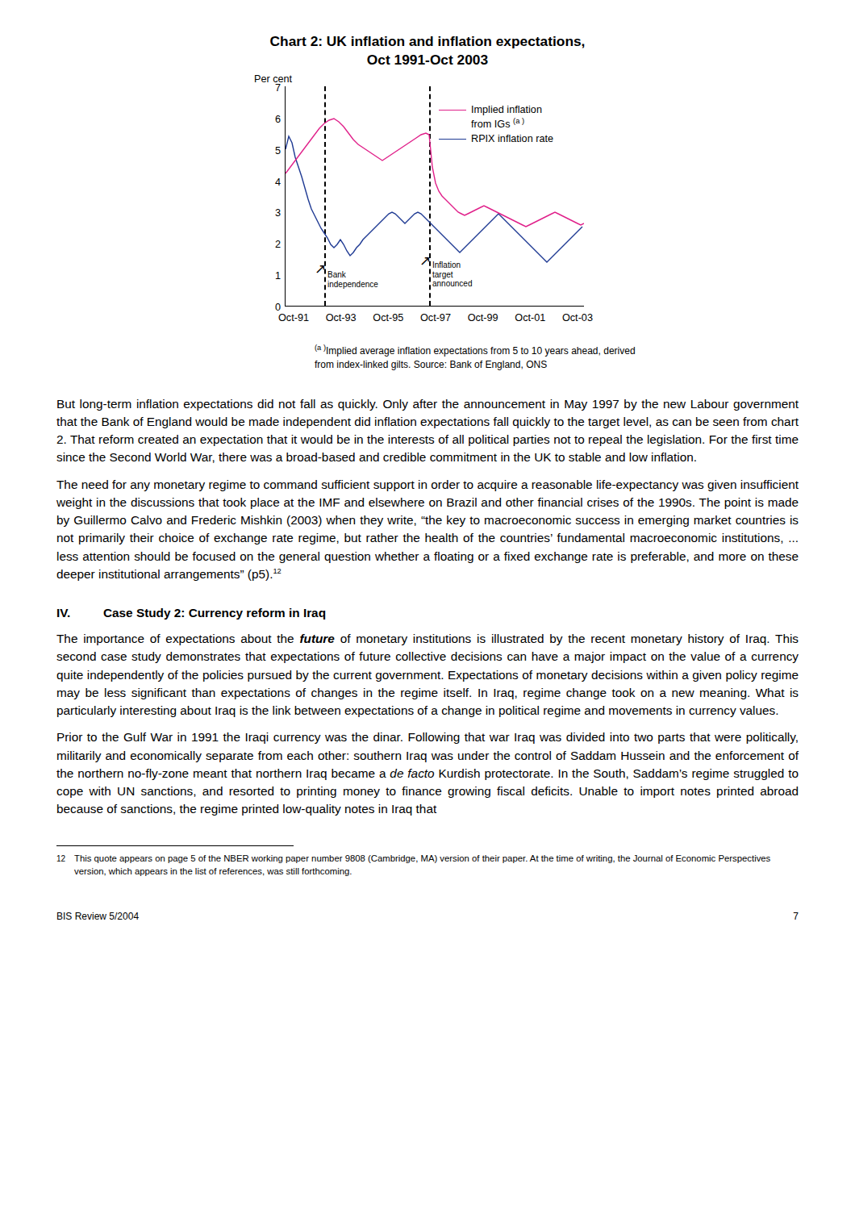Chart 2: UK inflation and inflation expectations, Oct 1991-Oct 2003
Per cent
7
6
5
4
3
2
1
0
↗
Bank
independence
↗
Inflation
target
announced
Implied inflation
from IGs (a )
RPIX inflation rate
Oct-91 Oct-93 Oct-95 Oct-97 Oct-99 Oct-01 Oct-03
(a ) Implied average inflation expectations from 5 to 10 years ahead, derived from index-linked gilts. Source: Bank of England, ONS
But long-term inflation expectations did not fall as quickly. Only after the announcement in May 1997 by the new Labour government that the Bank of England would be made independent did inflation expectations fall quickly to the target level, as can be seen from chart 2. That reform created an expectation that it would be in the interests of all political parties not to repeal the legislation. For the first time since the Second World War, there was a broad-based and credible commitment in the UK to stable and low inflation.
The need for any monetary regime to command sufficient support in order to acquire a reasonable life-expectancy was given insufficient weight in the discussions that took place at the IMF and elsewhere on Brazil and other financial crises of the 1990s. The point is made by Guillermo Calvo and Frederic Mishkin (2003) when they write, “the key to macroeconomic success in emerging market countries is not primarily their choice of exchange rate regime, but rather the health of the countries’ fundamental macroeconomic institutions, ... less attention should be focused on the general question whether a floating or a fixed exchange rate is preferable, and more on these deeper institutional arrangements” (p5).12
IV. Case Study 2: Currency reform in Iraq
The importance of expectations about the future of monetary institutions is illustrated by the recent monetary history of Iraq. This second case study demonstrates that expectations of future collective decisions can have a major impact on the value of a currency quite independently of the policies pursued by the current government. Expectations of monetary decisions within a given policy regime may be less significant than expectations of changes in the regime itself. In Iraq, regime change took on a new meaning. What is particularly interesting about Iraq is the link between expectations of a change in political regime and movements in currency values.
Prior to the Gulf War in 1991 the Iraqi currency was the dinar. Following that war Iraq was divided into two parts that were politically, militarily and economically separate from each other: southern Iraq was under the control of Saddam Hussein and the enforcement of the northern no-fly-zone meant that northern Iraq became a de facto Kurdish protectorate. In the South, Saddam’s regime struggled to cope with UN sanctions, and resorted to printing money to finance growing fiscal deficits. Unable to import notes printed abroad because of sanctions, the regime printed low-quality notes in Iraq that
12
This quote appears on page 5 of the NBER working paper number 9808 (Cambridge, MA) version of their paper. At the time of writing, the Journal of Economic Perspectives version, which appears in the list of references, was still forthcoming.
BIS Review 5/2004 7